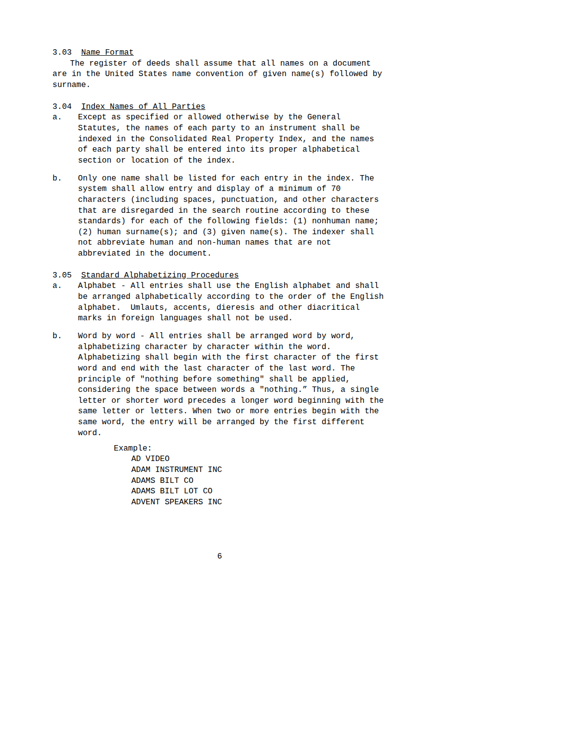3.03 Name Format
The register of deeds shall assume that all names on a document are in the United States name convention of given name(s) followed by surname.
3.04 Index Names of All Parties
a. Except as specified or allowed otherwise by the General Statutes, the names of each party to an instrument shall be indexed in the Consolidated Real Property Index, and the names of each party shall be entered into its proper alphabetical section or location of the index.
b. Only one name shall be listed for each entry in the index. The system shall allow entry and display of a minimum of 70 characters (including spaces, punctuation, and other characters that are disregarded in the search routine according to these standards) for each of the following fields: (1) nonhuman name; (2) human surname(s); and (3) given name(s). The indexer shall not abbreviate human and non-human names that are not abbreviated in the document.
3.05 Standard Alphabetizing Procedures
a. Alphabet - All entries shall use the English alphabet and shall be arranged alphabetically according to the order of the English alphabet. Umlauts, accents, dieresis and other diacritical marks in foreign languages shall not be used.
b. Word by word - All entries shall be arranged word by word, alphabetizing character by character within the word. Alphabetizing shall begin with the first character of the first word and end with the last character of the last word. The principle of "nothing before something" shall be applied, considering the space between words a "nothing.” Thus, a single letter or shorter word precedes a longer word beginning with the same letter or letters. When two or more entries begin with the same word, the entry will be arranged by the first different word.
Example:
AD VIDEO
ADAM INSTRUMENT INC
ADAMS BILT CO
ADAMS BILT LOT CO
ADVENT SPEAKERS INC
6